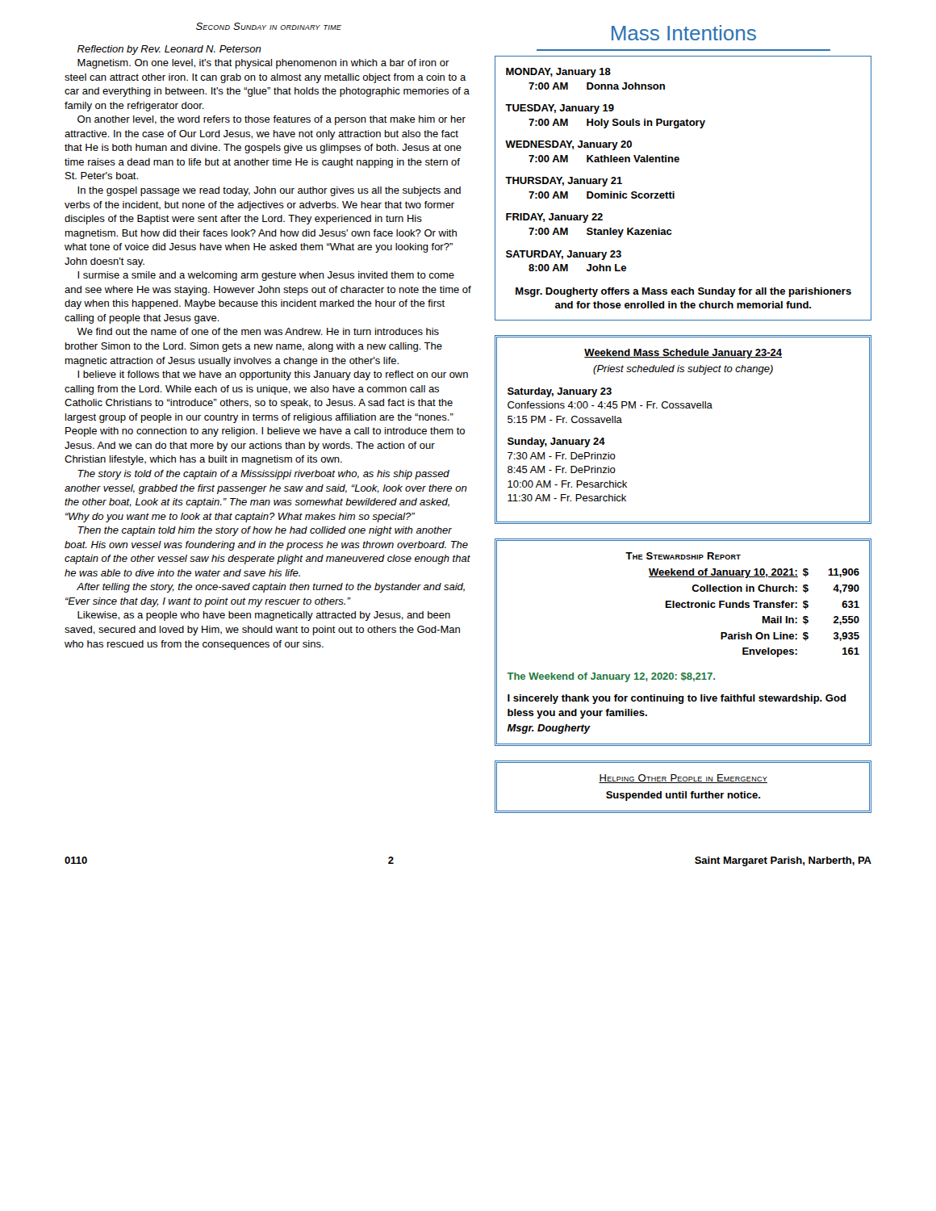Second Sunday in ordinary time
Reflection by Rev. Leonard N. Peterson
Magnetism. On one level, it's that physical phenomenon in which a bar of iron or steel can attract other iron. It can grab on to almost any metallic object from a coin to a car and everything in between. It's the “glue” that holds the photographic memories of a family on the refrigerator door.
On another level, the word refers to those features of a person that make him or her attractive. In the case of Our Lord Jesus, we have not only attraction but also the fact that He is both human and divine. The gospels give us glimpses of both. Jesus at one time raises a dead man to life but at another time He is caught napping in the stern of St. Peter's boat.
In the gospel passage we read today, John our author gives us all the subjects and verbs of the incident, but none of the adjectives or adverbs. We hear that two former disciples of the Baptist were sent after the Lord. They experienced in turn His magnetism. But how did their faces look? And how did Jesus' own face look? Or with what tone of voice did Jesus have when He asked them “What are you looking for?” John doesn't say.
I surmise a smile and a welcoming arm gesture when Jesus invited them to come and see where He was staying. However John steps out of character to note the time of day when this happened. Maybe because this incident marked the hour of the first calling of people that Jesus gave.
We find out the name of one of the men was Andrew. He in turn introduces his brother Simon to the Lord. Simon gets a new name, along with a new calling. The magnetic attraction of Jesus usually involves a change in the other's life.
I believe it follows that we have an opportunity this January day to reflect on our own calling from the Lord. While each of us is unique, we also have a common call as Catholic Christians to “introduce” others, so to speak, to Jesus. A sad fact is that the largest group of people in our country in terms of religious affiliation are the “nones.” People with no connection to any religion. I believe we have a call to introduce them to Jesus. And we can do that more by our actions than by words. The action of our Christian lifestyle, which has a built in magnetism of its own.
The story is told of the captain of a Mississippi riverboat who, as his ship passed another vessel, grabbed the first passenger he saw and said, “Look, look over there on the other boat, Look at its captain.” The man was somewhat bewildered and asked, “Why do you want me to look at that captain? What makes him so special?”
Then the captain told him the story of how he had collided one night with another boat. His own vessel was foundering and in the process he was thrown overboard. The captain of the other vessel saw his desperate plight and maneuvered close enough that he was able to dive into the water and save his life.
After telling the story, the once-saved captain then turned to the bystander and said, “Ever since that day, I want to point out my rescuer to others.”
Likewise, as a people who have been magnetically attracted by Jesus, and been saved, secured and loved by Him, we should want to point out to others the God-Man who has rescued us from the consequences of our sins.
Mass Intentions
MONDAY, January 18
7:00 AMDonna Johnson
TUESDAY, January 19
7:00 AMHoly Souls in Purgatory
WEDNESDAY, January 20
7:00 AMKathleen Valentine
THURSDAY, January 21
7:00 AMDominic Scorzetti
FRIDAY, January 22
7:00 AMStanley Kazeniac
SATURDAY, January 23
8:00 AMJohn Le
Msgr. Dougherty offers a Mass each Sunday for all the parishioners and for those enrolled in the church memorial fund.
Weekend Mass Schedule January 23-24
(Priest scheduled is subject to change)
Saturday, January 23
Confessions 4:00 - 4:45 PM - Fr. Cossavella
5:15 PM - Fr. Cossavella
Sunday, January 24
7:30 AM - Fr. DePrinzio
8:45 AM - Fr. DePrinzio
10:00 AM - Fr. Pesarchick
11:30 AM - Fr. Pesarchick
The Stewardship Report
| Weekend of January 10, 2021: | $ | 11,906 |
| Collection in Church: | $ | 4,790 |
| Electronic Funds Transfer: | $ | 631 |
| Mail In: | $ | 2,550 |
| Parish On Line: | $ | 3,935 |
| Envelopes: | | 161 |
The Weekend of January 12, 2020: $8,217.
I sincerely thank you for continuing to live faithful stewardship. God bless you and your families. Msgr. Dougherty
Helping Other People in Emergency
Suspended until further notice.
0110
2
Saint Margaret Parish, Narberth, PA